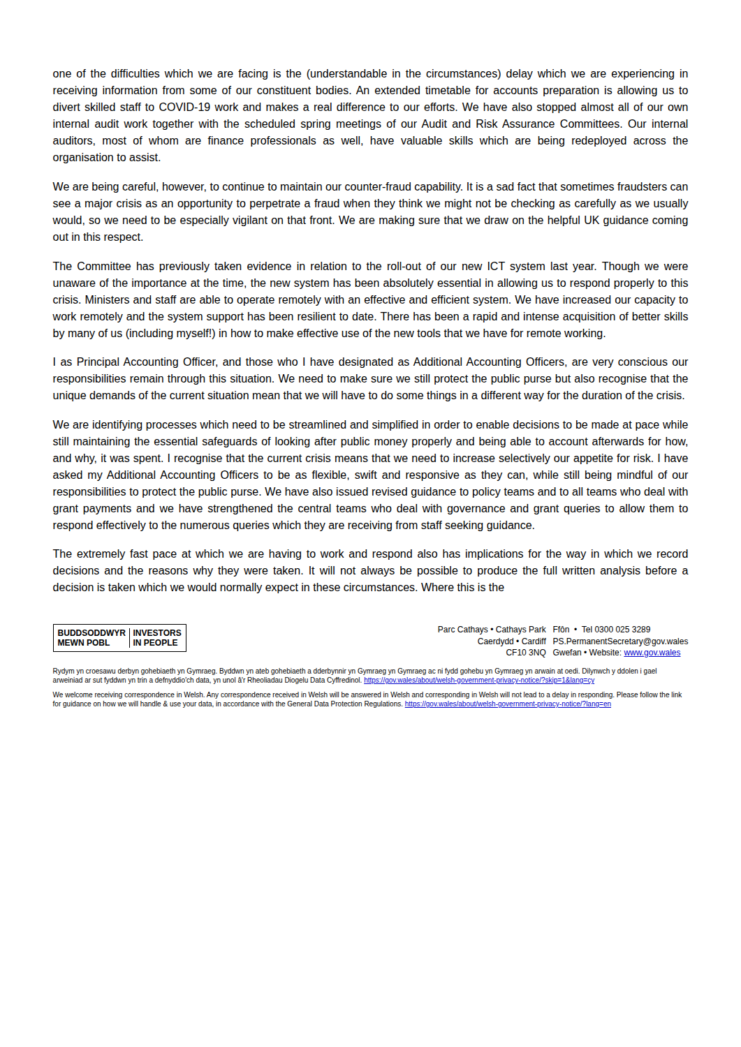one of the difficulties which we are facing is the (understandable in the circumstances) delay which we are experiencing in receiving information from some of our constituent bodies. An extended timetable for accounts preparation is allowing us to divert skilled staff to COVID-19 work and makes a real difference to our efforts. We have also stopped almost all of our own internal audit work together with the scheduled spring meetings of our Audit and Risk Assurance Committees. Our internal auditors, most of whom are finance professionals as well, have valuable skills which are being redeployed across the organisation to assist.
We are being careful, however, to continue to maintain our counter-fraud capability. It is a sad fact that sometimes fraudsters can see a major crisis as an opportunity to perpetrate a fraud when they think we might not be checking as carefully as we usually would, so we need to be especially vigilant on that front. We are making sure that we draw on the helpful UK guidance coming out in this respect.
The Committee has previously taken evidence in relation to the roll-out of our new ICT system last year. Though we were unaware of the importance at the time, the new system has been absolutely essential in allowing us to respond properly to this crisis. Ministers and staff are able to operate remotely with an effective and efficient system. We have increased our capacity to work remotely and the system support has been resilient to date. There has been a rapid and intense acquisition of better skills by many of us (including myself!) in how to make effective use of the new tools that we have for remote working.
I as Principal Accounting Officer, and those who I have designated as Additional Accounting Officers, are very conscious our responsibilities remain through this situation. We need to make sure we still protect the public purse but also recognise that the unique demands of the current situation mean that we will have to do some things in a different way for the duration of the crisis.
We are identifying processes which need to be streamlined and simplified in order to enable decisions to be made at pace while still maintaining the essential safeguards of looking after public money properly and being able to account afterwards for how, and why, it was spent. I recognise that the current crisis means that we need to increase selectively our appetite for risk. I have asked my Additional Accounting Officers to be as flexible, swift and responsive as they can, while still being mindful of our responsibilities to protect the public purse. We have also issued revised guidance to policy teams and to all teams who deal with grant payments and we have strengthened the central teams who deal with governance and grant queries to allow them to respond effectively to the numerous queries which they are receiving from staff seeking guidance.
The extremely fast pace at which we are having to work and respond also has implications for the way in which we record decisions and the reasons why they were taken. It will not always be possible to produce the full written analysis before a decision is taken which we would normally expect in these circumstances. Where this is the
BUDDSODDWYR
MEWN POBL INVESTORS
IN PEOPLE
Parc Cathays • Cathays Park
Caerdydd • Cardiff
CF10 3NQ
Ffôn • Tel 0300 025 3289
PS.PermanentSecretary@gov.wales
Gwefan • Website: www.gov.wales
Rydym yn croesawu derbyn gohebiaeth yn Gymraeg. Byddwn yn ateb gohebiaeth a dderbynnir yn Gymraeg yn Gymraeg ac ni fydd gohebu yn Gymraeg yn arwain at oedi. Dilynwch y ddolen i gael arweiniad ar sut fyddwn yn trin a defnyddio'ch data, yn unol â'r Rheoliadau Diogelu Data Cyffredinol. https://gov.wales/about/welsh-government-privacy-notice/?skip=1&lang=cy
We welcome receiving correspondence in Welsh. Any correspondence received in Welsh will be answered in Welsh and corresponding in Welsh will not lead to a delay in responding. Please follow the link for guidance on how we will handle & use your data, in accordance with the General Data Protection Regulations. https://gov.wales/about/welsh-government-privacy-notice/?lang=en